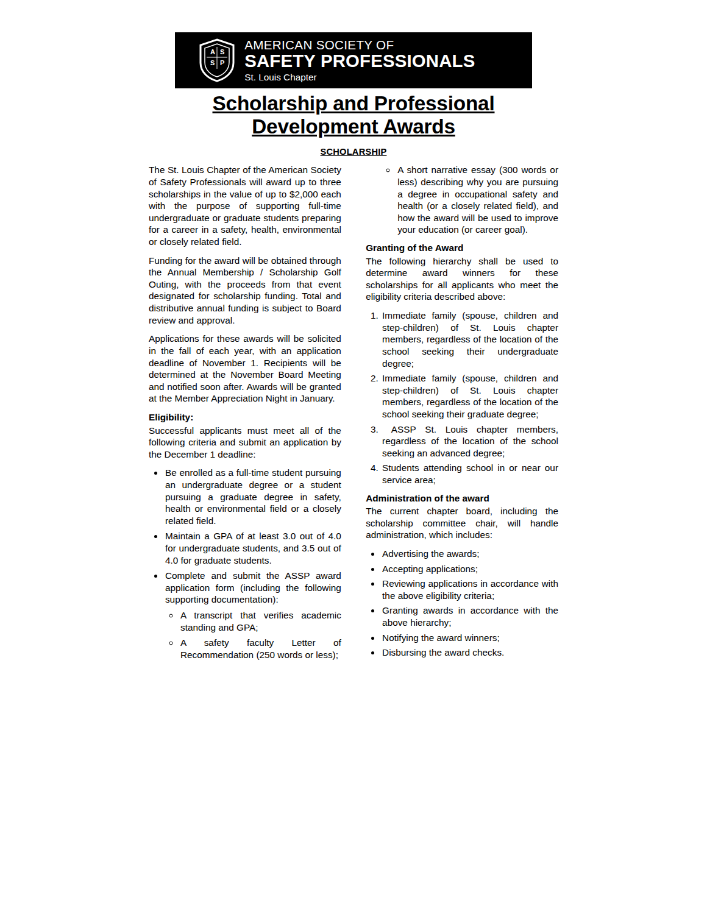A S S P
AMERICAN SOCIETY OF
SAFETY PROFESSIONALS
St. Louis Chapter
Scholarship and Professional Development Awards
SCHOLARSHIP
The St. Louis Chapter of the American Society of Safety Professionals will award up to three scholarships in the value of up to $2,000 each with the purpose of supporting full-time undergraduate or graduate students preparing for a career in a safety, health, environmental or closely related field.
Funding for the award will be obtained through the Annual Membership / Scholarship Golf Outing, with the proceeds from that event designated for scholarship funding. Total and distributive annual funding is subject to Board review and approval.
Applications for these awards will be solicited in the fall of each year, with an application deadline of November 1. Recipients will be determined at the November Board Meeting and notified soon after. Awards will be granted at the Member Appreciation Night in January.
Eligibility:
Successful applicants must meet all of the following criteria and submit an application by the December 1 deadline:
Be enrolled as a full-time student pursuing an undergraduate degree or a student pursuing a graduate degree in safety, health or environmental field or a closely related field.
Maintain a GPA of at least 3.0 out of 4.0 for undergraduate students, and 3.5 out of 4.0 for graduate students.
Complete and submit the ASSP award application form (including the following supporting documentation):
A transcript that verifies academic standing and GPA;
A safety faculty Letter of Recommendation (250 words or less);
A short narrative essay (300 words or less) describing why you are pursuing a degree in occupational safety and health (or a closely related field), and how the award will be used to improve your education (or career goal).
Granting of the Award
The following hierarchy shall be used to determine award winners for these scholarships for all applicants who meet the eligibility criteria described above:
Immediate family (spouse, children and step-children) of St. Louis chapter members, regardless of the location of the school seeking their undergraduate degree;
Immediate family (spouse, children and step-children) of St. Louis chapter members, regardless of the location of the school seeking their graduate degree;
ASSP St. Louis chapter members, regardless of the location of the school seeking an advanced degree;
Students attending school in or near our service area;
Administration of the award
The current chapter board, including the scholarship committee chair, will handle administration, which includes:
Advertising the awards;
Accepting applications;
Reviewing applications in accordance with the above eligibility criteria;
Granting awards in accordance with the above hierarchy;
Notifying the award winners;
Disbursing the award checks.